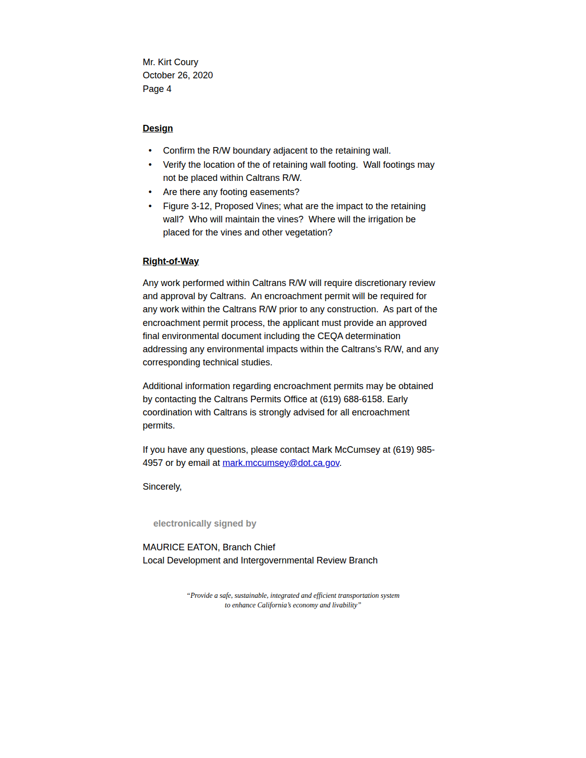Mr. Kirt Coury
October 26, 2020
Page 4
Design
Confirm the R/W boundary adjacent to the retaining wall.
Verify the location of the of retaining wall footing. Wall footings may not be placed within Caltrans R/W.
Are there any footing easements?
Figure 3-12, Proposed Vines; what are the impact to the retaining wall? Who will maintain the vines? Where will the irrigation be placed for the vines and other vegetation?
Right-of-Way
Any work performed within Caltrans R/W will require discretionary review and approval by Caltrans. An encroachment permit will be required for any work within the Caltrans R/W prior to any construction. As part of the encroachment permit process, the applicant must provide an approved final environmental document including the CEQA determination addressing any environmental impacts within the Caltrans’s R/W, and any corresponding technical studies.
Additional information regarding encroachment permits may be obtained by contacting the Caltrans Permits Office at (619) 688-6158. Early coordination with Caltrans is strongly advised for all encroachment permits.
If you have any questions, please contact Mark McCumsey at (619) 985-4957 or by email at mark.mccumsey@dot.ca.gov.
Sincerely,
electronically signed by
MAURICE EATON, Branch Chief
Local Development and Intergovernmental Review Branch
“Provide a safe, sustainable, integrated and efficient transportation system
to enhance California’s economy and livability”